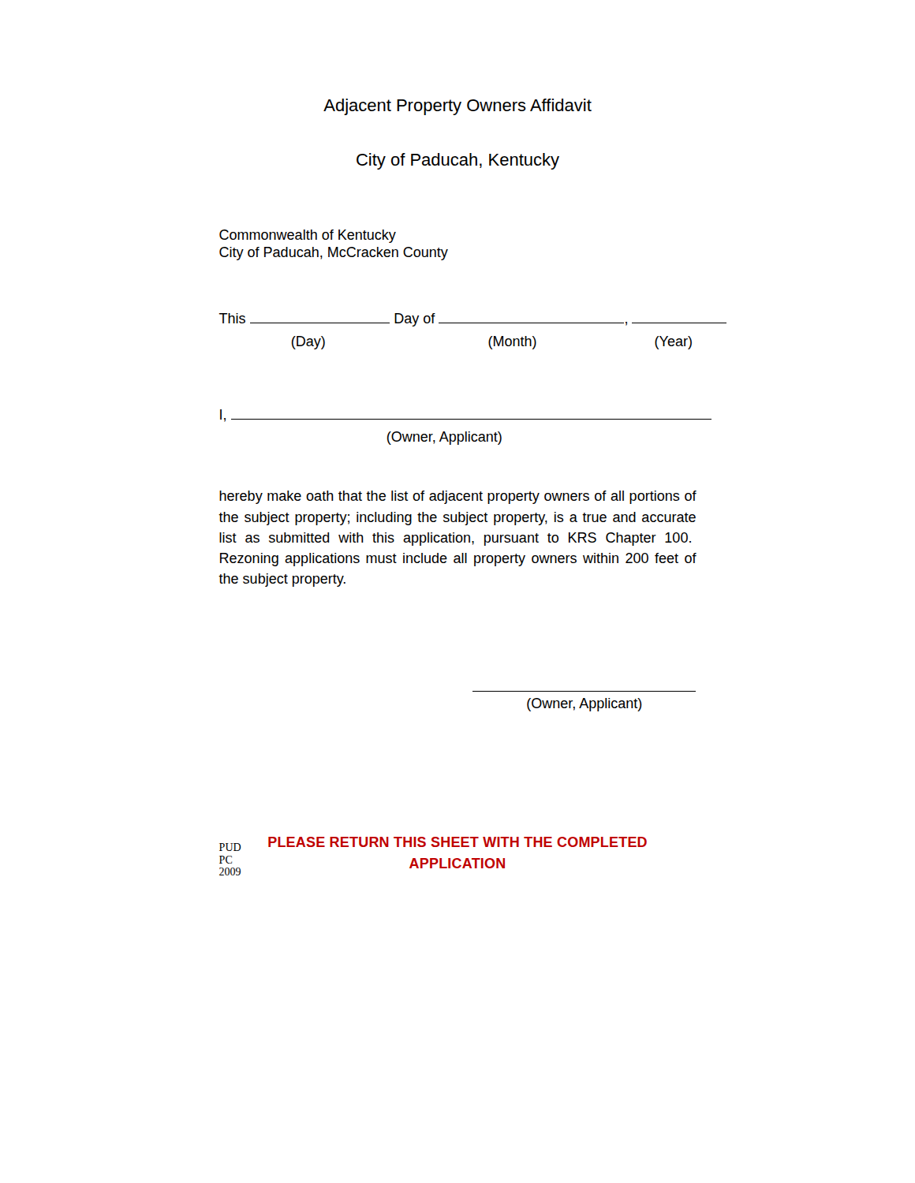Adjacent Property Owners Affidavit
City of Paducah, Kentucky
Commonwealth of Kentucky
City of Paducah, McCracken County
This Day of ,
(Day) (Month) (Year)
I,
(Owner, Applicant)
hereby make oath that the list of adjacent property owners of all portions of the subject property; including the subject property, is a true and accurate list as submitted with this application, pursuant to KRS Chapter 100. Rezoning applications must include all property owners within 200 feet of the subject property.
(Owner, Applicant)
PLEASE RETURN THIS SHEET WITH THE COMPLETED APPLICATION
PUD
PC
2009